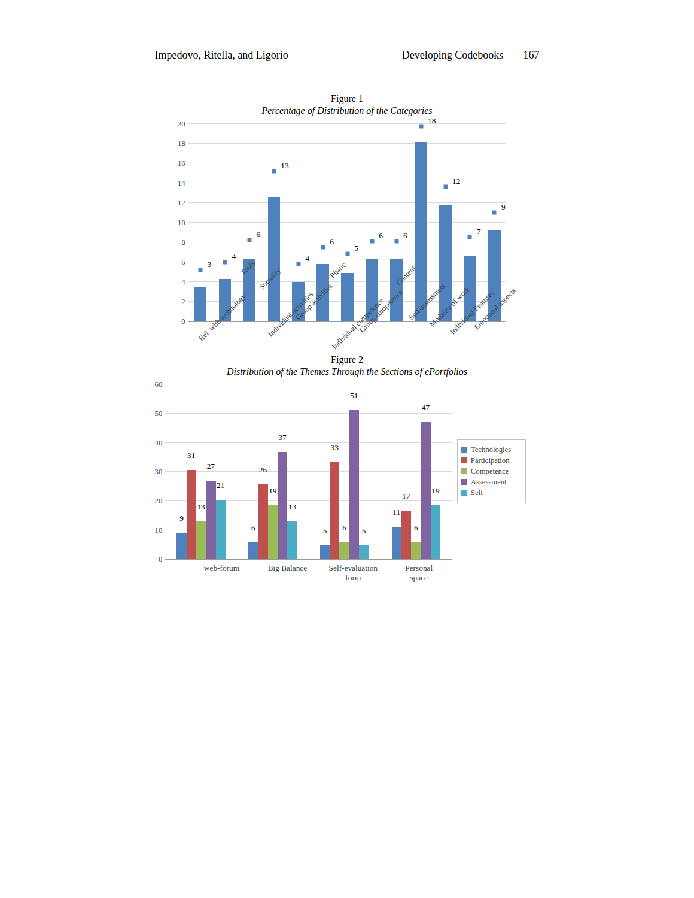Impedovo, Ritella, and Ligorio Developing Codebooks 167
Figure 1 Percentage of Distribution of the Categories
0
2
4
6
8
10
12
14
16
18
20
3
4
6
13
4
6
5
6
6
18
12
7
9
Rel. with technology
Tools
Sociality
Individual activities
Group activities
Phatic
Individual competence
Group competence
Content
Self-assessment
Modality of work
Individual Features
Emotional aspects
Figure 2 Distribution of the Themes Through the Sections of ePortfolios
0
10
20
30
40
50
60
9
31
13
27
21
6
26
19
37
13
5
33
6
51
5
11
17
6
47
19
web-forum
Big Balance
Self-evaluation
form
Personal space
Technologies
Participation
Competence
Assessment
Self